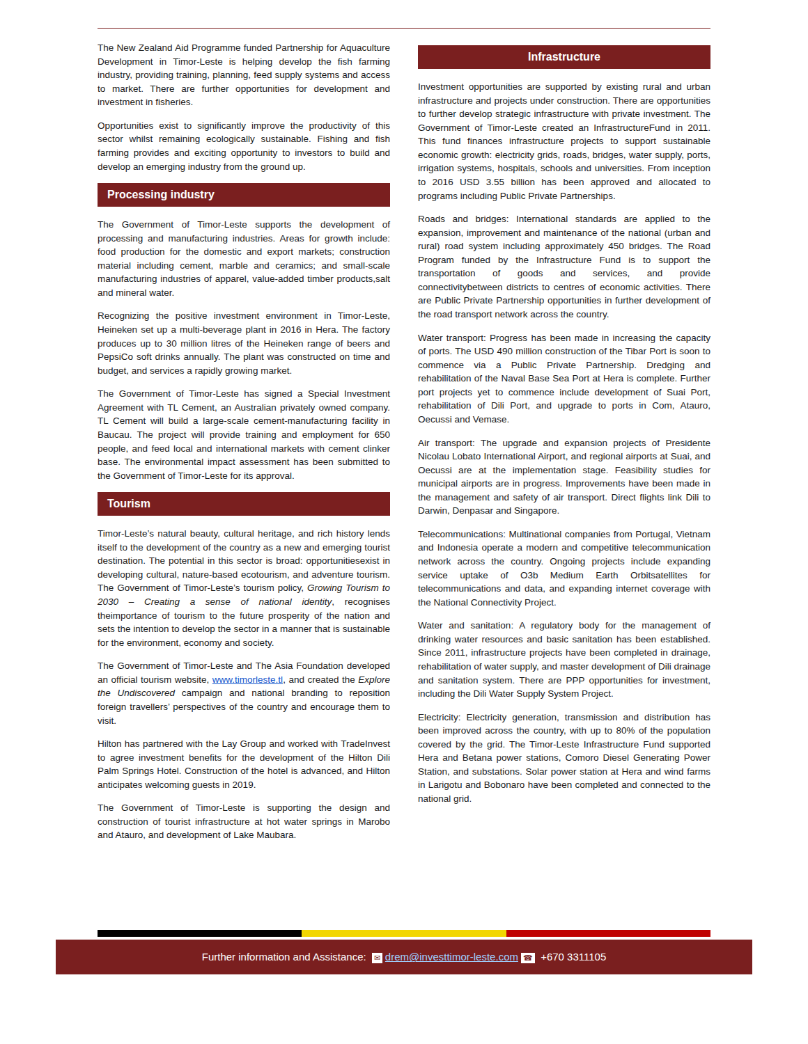The New Zealand Aid Programme funded Partnership for Aquaculture Development in Timor-Leste is helping develop the fish farming industry, providing training, planning, feed supply systems and access to market. There are further opportunities for development and investment in fisheries.
Opportunities exist to significantly improve the productivity of this sector whilst remaining ecologically sustainable. Fishing and fish farming provides and exciting opportunity to investors to build and develop an emerging industry from the ground up.
Processing industry
The Government of Timor-Leste supports the development of processing and manufacturing industries. Areas for growth include: food production for the domestic and export markets; construction material including cement, marble and ceramics; and small-scale manufacturing industries of apparel, value-added timber products,salt and mineral water.
Recognizing the positive investment environment in Timor-Leste, Heineken set up a multi-beverage plant in 2016 in Hera. The factory produces up to 30 million litres of the Heineken range of beers and PepsiCo soft drinks annually. The plant was constructed on time and budget, and services a rapidly growing market.
The Government of Timor-Leste has signed a Special Investment Agreement with TL Cement, an Australian privately owned company. TL Cement will build a large-scale cement-manufacturing facility in Baucau. The project will provide training and employment for 650 people, and feed local and international markets with cement clinker base. The environmental impact assessment has been submitted to the Government of Timor-Leste for its approval.
Tourism
Timor-Leste’s natural beauty, cultural heritage, and rich history lends itself to the development of the country as a new and emerging tourist destination. The potential in this sector is broad: opportunitiesexist in developing cultural, nature-based ecotourism, and adventure tourism. The Government of Timor-Leste’s tourism policy, Growing Tourism to 2030 – Creating a sense of national identity, recognises theimportance of tourism to the future prosperity of the nation and sets the intention to develop the sector in a manner that is sustainable for the environment, economy and society.
The Government of Timor-Leste and The Asia Foundation developed an official tourism website, www.timorleste.tl, and created the Explore the Undiscovered campaign and national branding to reposition foreign travellers’ perspectives of the country and encourage them to visit.
Hilton has partnered with the Lay Group and worked with TradeInvest to agree investment benefits for the development of the Hilton Dili Palm Springs Hotel. Construction of the hotel is advanced, and Hilton anticipates welcoming guests in 2019.
The Government of Timor-Leste is supporting the design and construction of tourist infrastructure at hot water springs in Marobo and Atauro, and development of Lake Maubara.
Infrastructure
Investment opportunities are supported by existing rural and urban infrastructure and projects under construction. There are opportunities to further develop strategic infrastructure with private investment. The Government of Timor-Leste created an InfrastructureFund in 2011. This fund finances infrastructure projects to support sustainable economic growth: electricity grids, roads, bridges, water supply, ports, irrigation systems, hospitals, schools and universities. From inception to 2016 USD 3.55 billion has been approved and allocated to programs including Public Private Partnerships.
Roads and bridges: International standards are applied to the expansion, improvement and maintenance of the national (urban and rural) road system including approximately 450 bridges. The Road Program funded by the Infrastructure Fund is to support the transportation of goods and services, and provide connectivitybetween districts to centres of economic activities. There are Public Private Partnership opportunities in further development of the road transport network across the country.
Water transport: Progress has been made in increasing the capacity of ports. The USD 490 million construction of the Tibar Port is soon to commence via a Public Private Partnership. Dredging and rehabilitation of the Naval Base Sea Port at Hera is complete. Further port projects yet to commence include development of Suai Port, rehabilitation of Dili Port, and upgrade to ports in Com, Atauro, Oecussi and Vemase.
Air transport: The upgrade and expansion projects of Presidente Nicolau Lobato International Airport, and regional airports at Suai, and Oecussi are at the implementation stage. Feasibility studies for municipal airports are in progress. Improvements have been made in the management and safety of air transport. Direct flights link Dili to Darwin, Denpasar and Singapore.
Telecommunications: Multinational companies from Portugal, Vietnam and Indonesia operate a modern and competitive telecommunication network across the country. Ongoing projects include expanding service uptake of O3b Medium Earth Orbitsatellites for telecommunications and data, and expanding internet coverage with the National Connectivity Project.
Water and sanitation: A regulatory body for the management of drinking water resources and basic sanitation has been established. Since 2011, infrastructure projects have been completed in drainage, rehabilitation of water supply, and master development of Dili drainage and sanitation system. There are PPP opportunities for investment, including the Dili Water Supply System Project.
Electricity: Electricity generation, transmission and distribution has been improved across the country, with up to 80% of the population covered by the grid. The Timor-Leste Infrastructure Fund supported Hera and Betana power stations, Comoro Diesel Generating Power Station, and substations. Solar power station at Hera and wind farms in Larigotu and Bobonaro have been completed and connected to the national grid.
Further information and Assistance: ✉drem@investtimor-leste.com☎ +670 3311105